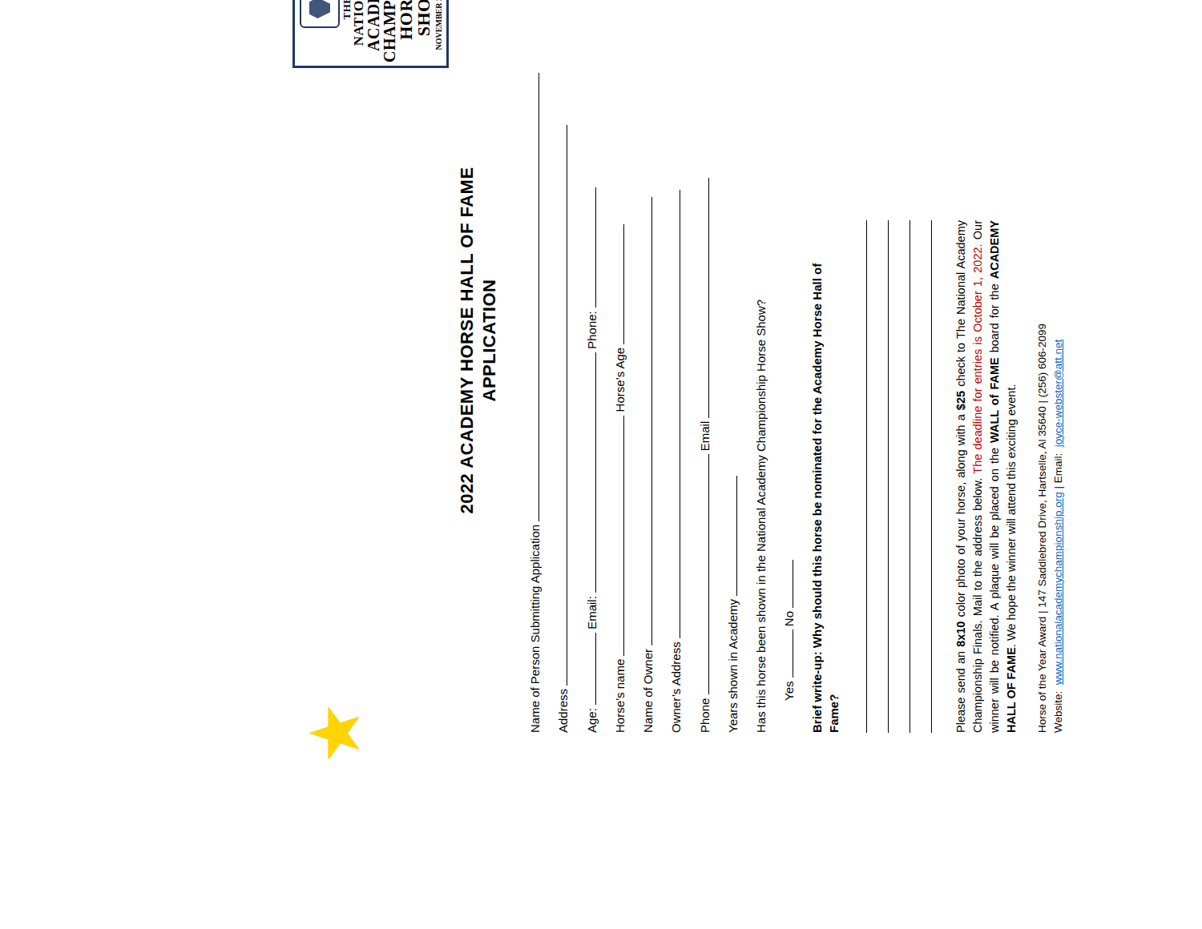THE
NATIONAL
ACADEMY
CHAMPIONSHIP
HORSE SHOW
NOVEMBER 3 - 6, 2022
2022 ACADEMY HORSE HALL OF FAME APPLICATION
Name of Person Submitting Application
Address
Age: Email: Phone:
Horse’s name Horse’s Age
Name of Owner
Owner’s Address
Phone Email
Years shown in Academy
Has this horse been shown in the National Academy Championship Horse Show?
Yes No
Brief write-up: Why should this horse be nominated for the Academy Horse Hall of
Fame?
Please send an 8x10 color photo of your horse, along with a $25 check to The National Academy Championship Finals. Mail to the address below. The deadline for entries is October 1, 2022. Our winner will be notified. A plaque will be placed on the WALL of FAME board for the ACADEMY HALL OF FAME. We hope the winner will attend this exciting event.
Horse of the Year Award | 147 Saddlebred Drive, Hartselle, Al 35640 | (256) 606-2099
Website: www.nationalacademychampionship.org | Email: joyce-webster@att.net